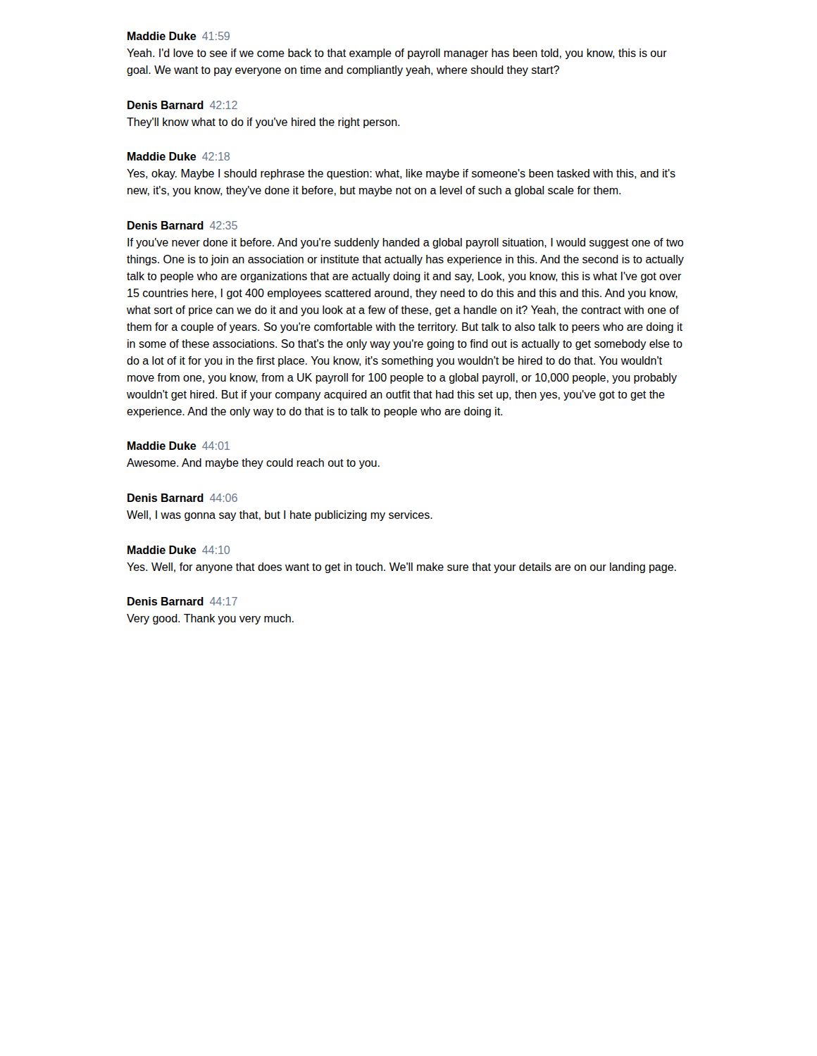Maddie Duke 41:59
Yeah. I'd love to see if we come back to that example of payroll manager has been told, you know, this is our goal. We want to pay everyone on time and compliantly yeah, where should they start?
Denis Barnard 42:12
They'll know what to do if you've hired the right person.
Maddie Duke 42:18
Yes, okay. Maybe I should rephrase the question: what, like maybe if someone's been tasked with this, and it's new, it's, you know, they've done it before, but maybe not on a level of such a global scale for them.
Denis Barnard 42:35
If you've never done it before. And you're suddenly handed a global payroll situation, I would suggest one of two things. One is to join an association or institute that actually has experience in this. And the second is to actually talk to people who are organizations that are actually doing it and say, Look, you know, this is what I've got over 15 countries here, I got 400 employees scattered around, they need to do this and this and this. And you know, what sort of price can we do it and you look at a few of these, get a handle on it? Yeah, the contract with one of them for a couple of years. So you're comfortable with the territory. But talk to also talk to peers who are doing it in some of these associations. So that's the only way you're going to find out is actually to get somebody else to do a lot of it for you in the first place. You know, it's something you wouldn't be hired to do that. You wouldn't move from one, you know, from a UK payroll for 100 people to a global payroll, or 10,000 people, you probably wouldn't get hired. But if your company acquired an outfit that had this set up, then yes, you've got to get the experience. And the only way to do that is to talk to people who are doing it.
Maddie Duke 44:01
Awesome. And maybe they could reach out to you.
Denis Barnard 44:06
Well, I was gonna say that, but I hate publicizing my services.
Maddie Duke 44:10
Yes. Well, for anyone that does want to get in touch. We'll make sure that your details are on our landing page.
Denis Barnard 44:17
Very good. Thank you very much.